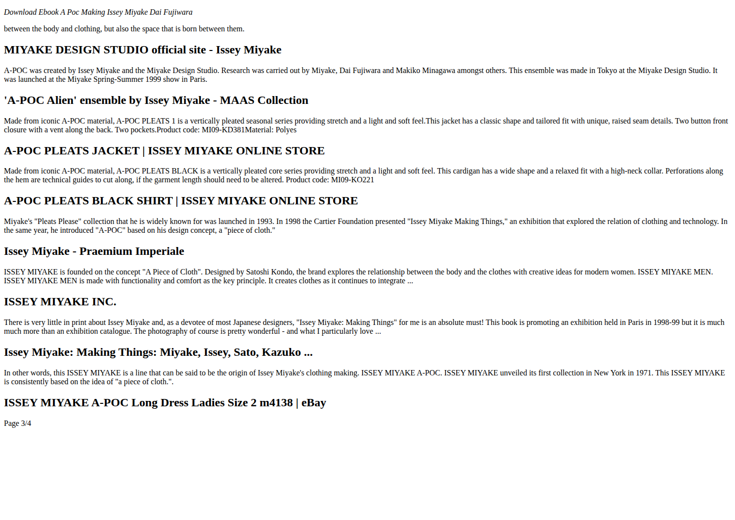Download Ebook A Poc Making Issey Miyake Dai Fujiwara
between the body and clothing, but also the space that is born between them.
MIYAKE DESIGN STUDIO official site - Issey Miyake
A-POC was created by Issey Miyake and the Miyake Design Studio. Research was carried out by Miyake, Dai Fujiwara and Makiko Minagawa amongst others. This ensemble was made in Tokyo at the Miyake Design Studio. It was launched at the Miyake Spring-Summer 1999 show in Paris.
'A-POC Alien' ensemble by Issey Miyake - MAAS Collection
Made from iconic A-POC material, A-POC PLEATS 1 is a vertically pleated seasonal series providing stretch and a light and soft feel.This jacket has a classic shape and tailored fit with unique, raised seam details. Two button front closure with a vent along the back. Two pockets.Product code: MI09-KD381Material: Polyes
A-POC PLEATS JACKET | ISSEY MIYAKE ONLINE STORE
Made from iconic A-POC material, A-POC PLEATS BLACK is a vertically pleated core series providing stretch and a light and soft feel. This cardigan has a wide shape and a relaxed fit with a high-neck collar. Perforations along the hem are technical guides to cut along, if the garment length should need to be altered. Product code: MI09-KO221
A-POC PLEATS BLACK SHIRT | ISSEY MIYAKE ONLINE STORE
Miyake's "Pleats Please" collection that he is widely known for was launched in 1993. In 1998 the Cartier Foundation presented "Issey Miyake Making Things," an exhibition that explored the relation of clothing and technology. In the same year, he introduced "A-POC" based on his design concept, a "piece of cloth."
Issey Miyake - Praemium Imperiale
ISSEY MIYAKE is founded on the concept "A Piece of Cloth". Designed by Satoshi Kondo, the brand explores the relationship between the body and the clothes with creative ideas for modern women. ISSEY MIYAKE MEN. ISSEY MIYAKE MEN is made with functionality and comfort as the key principle. It creates clothes as it continues to integrate ...
ISSEY MIYAKE INC.
There is very little in print about Issey Miyake and, as a devotee of most Japanese designers, "Issey Miyake: Making Things" for me is an absolute must! This book is promoting an exhibition held in Paris in 1998-99 but it is much much more than an exhibition catalogue. The photography of course is pretty wonderful - and what I particularly love ...
Issey Miyake: Making Things: Miyake, Issey, Sato, Kazuko ...
In other words, this ISSEY MIYAKE is a line that can be said to be the origin of Issey Miyake's clothing making. ISSEY MIYAKE A-POC. ISSEY MIYAKE unveiled its first collection in New York in 1971. This ISSEY MIYAKE is consistently based on the idea of "a piece of cloth.".
ISSEY MIYAKE A-POC Long Dress Ladies Size 2 m4138 | eBay
Page 3/4